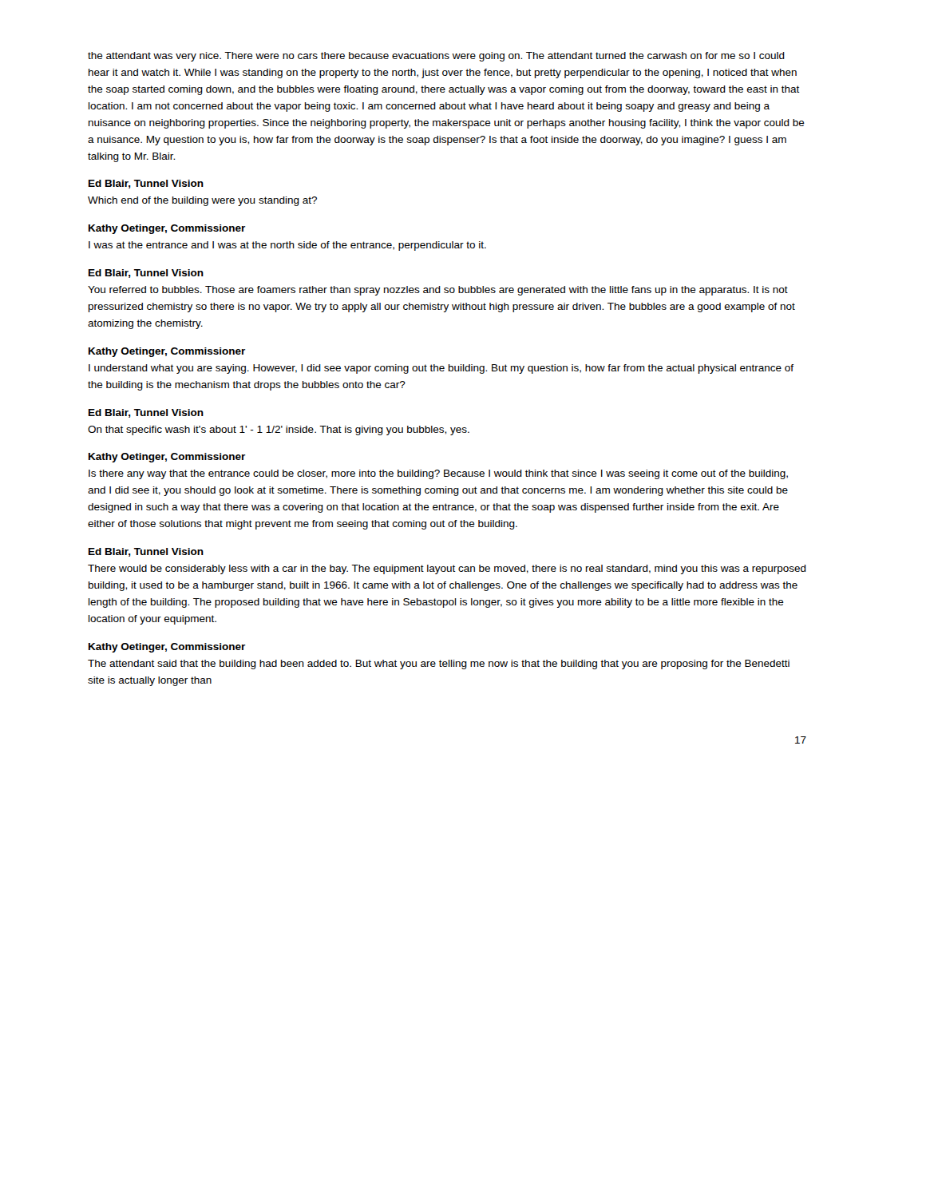the attendant was very nice. There were no cars there because evacuations were going on. The attendant turned the carwash on for me so I could hear it and watch it. While I was standing on the property to the north, just over the fence, but pretty perpendicular to the opening, I noticed that when the soap started coming down, and the bubbles were floating around, there actually was a vapor coming out from the doorway, toward the east in that location. I am not concerned about the vapor being toxic. I am concerned about what I have heard about it being soapy and greasy and being a nuisance on neighboring properties. Since the neighboring property, the makerspace unit or perhaps another housing facility, I think the vapor could be a nuisance. My question to you is, how far from the doorway is the soap dispenser? Is that a foot inside the doorway, do you imagine? I guess I am talking to Mr. Blair.
Ed Blair, Tunnel Vision
Which end of the building were you standing at?
Kathy Oetinger, Commissioner
I was at the entrance and I was at the north side of the entrance, perpendicular to it.
Ed Blair, Tunnel Vision
You referred to bubbles. Those are foamers rather than spray nozzles and so bubbles are generated with the little fans up in the apparatus. It is not pressurized chemistry so there is no vapor. We try to apply all our chemistry without high pressure air driven. The bubbles are a good example of not atomizing the chemistry.
Kathy Oetinger, Commissioner
I understand what you are saying. However, I did see vapor coming out the building. But my question is, how far from the actual physical entrance of the building is the mechanism that drops the bubbles onto the car?
Ed Blair, Tunnel Vision
On that specific wash it's about 1' - 1 1/2' inside. That is giving you bubbles, yes.
Kathy Oetinger, Commissioner
Is there any way that the entrance could be closer, more into the building? Because I would think that since I was seeing it come out of the building, and I did see it, you should go look at it sometime. There is something coming out and that concerns me. I am wondering whether this site could be designed in such a way that there was a covering on that location at the entrance, or that the soap was dispensed further inside from the exit. Are either of those solutions that might prevent me from seeing that coming out of the building.
Ed Blair, Tunnel Vision
There would be considerably less with a car in the bay. The equipment layout can be moved, there is no real standard, mind you this was a repurposed building, it used to be a hamburger stand, built in 1966. It came with a lot of challenges. One of the challenges we specifically had to address was the length of the building. The proposed building that we have here in Sebastopol is longer, so it gives you more ability to be a little more flexible in the location of your equipment.
Kathy Oetinger, Commissioner
The attendant said that the building had been added to. But what you are telling me now is that the building that you are proposing for the Benedetti site is actually longer than
17